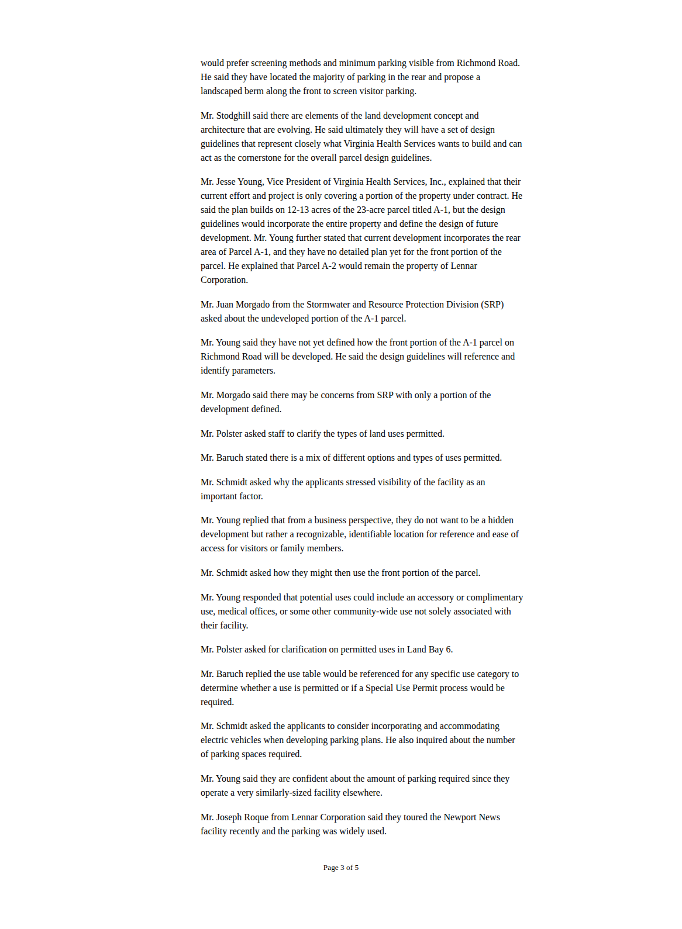would prefer screening methods and minimum parking visible from Richmond Road. He said they have located the majority of parking in the rear and propose a landscaped berm along the front to screen visitor parking.
Mr. Stodghill said there are elements of the land development concept and architecture that are evolving. He said ultimately they will have a set of design guidelines that represent closely what Virginia Health Services wants to build and can act as the cornerstone for the overall parcel design guidelines.
Mr. Jesse Young, Vice President of Virginia Health Services, Inc., explained that their current effort and project is only covering a portion of the property under contract. He said the plan builds on 12-13 acres of the 23-acre parcel titled A-1, but the design guidelines would incorporate the entire property and define the design of future development. Mr. Young further stated that current development incorporates the rear area of Parcel A-1, and they have no detailed plan yet for the front portion of the parcel. He explained that Parcel A-2 would remain the property of Lennar Corporation.
Mr. Juan Morgado from the Stormwater and Resource Protection Division (SRP) asked about the undeveloped portion of the A-1 parcel.
Mr. Young said they have not yet defined how the front portion of the A-1 parcel on Richmond Road will be developed. He said the design guidelines will reference and identify parameters.
Mr. Morgado said there may be concerns from SRP with only a portion of the development defined.
Mr. Polster asked staff to clarify the types of land uses permitted.
Mr. Baruch stated there is a mix of different options and types of uses permitted.
Mr. Schmidt asked why the applicants stressed visibility of the facility as an important factor.
Mr. Young replied that from a business perspective, they do not want to be a hidden development but rather a recognizable, identifiable location for reference and ease of access for visitors or family members.
Mr. Schmidt asked how they might then use the front portion of the parcel.
Mr. Young responded that potential uses could include an accessory or complimentary use, medical offices, or some other community-wide use not solely associated with their facility.
Mr. Polster asked for clarification on permitted uses in Land Bay 6.
Mr. Baruch replied the use table would be referenced for any specific use category to determine whether a use is permitted or if a Special Use Permit process would be required.
Mr. Schmidt asked the applicants to consider incorporating and accommodating electric vehicles when developing parking plans. He also inquired about the number of parking spaces required.
Mr. Young said they are confident about the amount of parking required since they operate a very similarly-sized facility elsewhere.
Mr. Joseph Roque from Lennar Corporation said they toured the Newport News facility recently and the parking was widely used.
Page 3 of 5